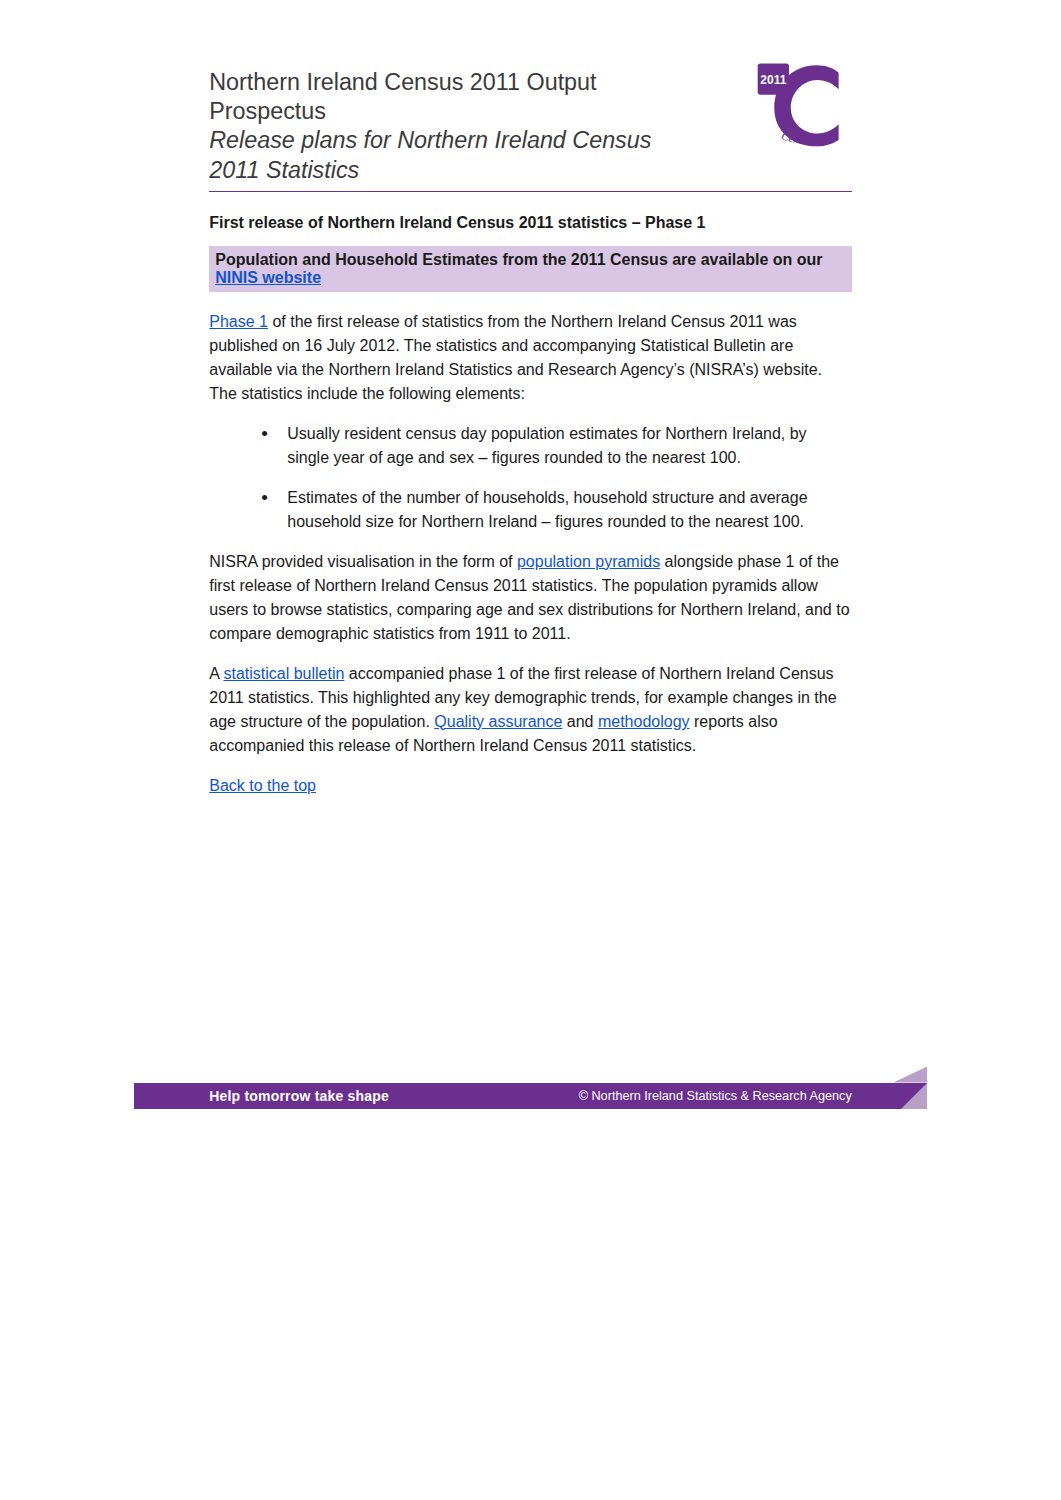Northern Ireland Census 2011 Output Prospectus Release plans for Northern Ireland Census 2011 Statistics
2011 Census
First release of Northern Ireland Census 2011 statistics – Phase 1
Population and Household Estimates from the 2011 Census are available on our NINIS website
Phase 1 of the first release of statistics from the Northern Ireland Census 2011 was published on 16 July 2012. The statistics and accompanying Statistical Bulletin are available via the Northern Ireland Statistics and Research Agency’s (NISRA’s) website. The statistics include the following elements:
Usually resident census day population estimates for Northern Ireland, by single year of age and sex – figures rounded to the nearest 100.
Estimates of the number of households, household structure and average household size for Northern Ireland – figures rounded to the nearest 100.
NISRA provided visualisation in the form of population pyramids alongside phase 1 of the first release of Northern Ireland Census 2011 statistics. The population pyramids allow users to browse statistics, comparing age and sex distributions for Northern Ireland, and to compare demographic statistics from 1911 to 2011.
A statistical bulletin accompanied phase 1 of the first release of Northern Ireland Census 2011 statistics. This highlighted any key demographic trends, for example changes in the age structure of the population. Quality assurance and methodology reports also accompanied this release of Northern Ireland Census 2011 statistics.
Back to the top
Help tomorrow take shape © Northern Ireland Statistics & Research Agency